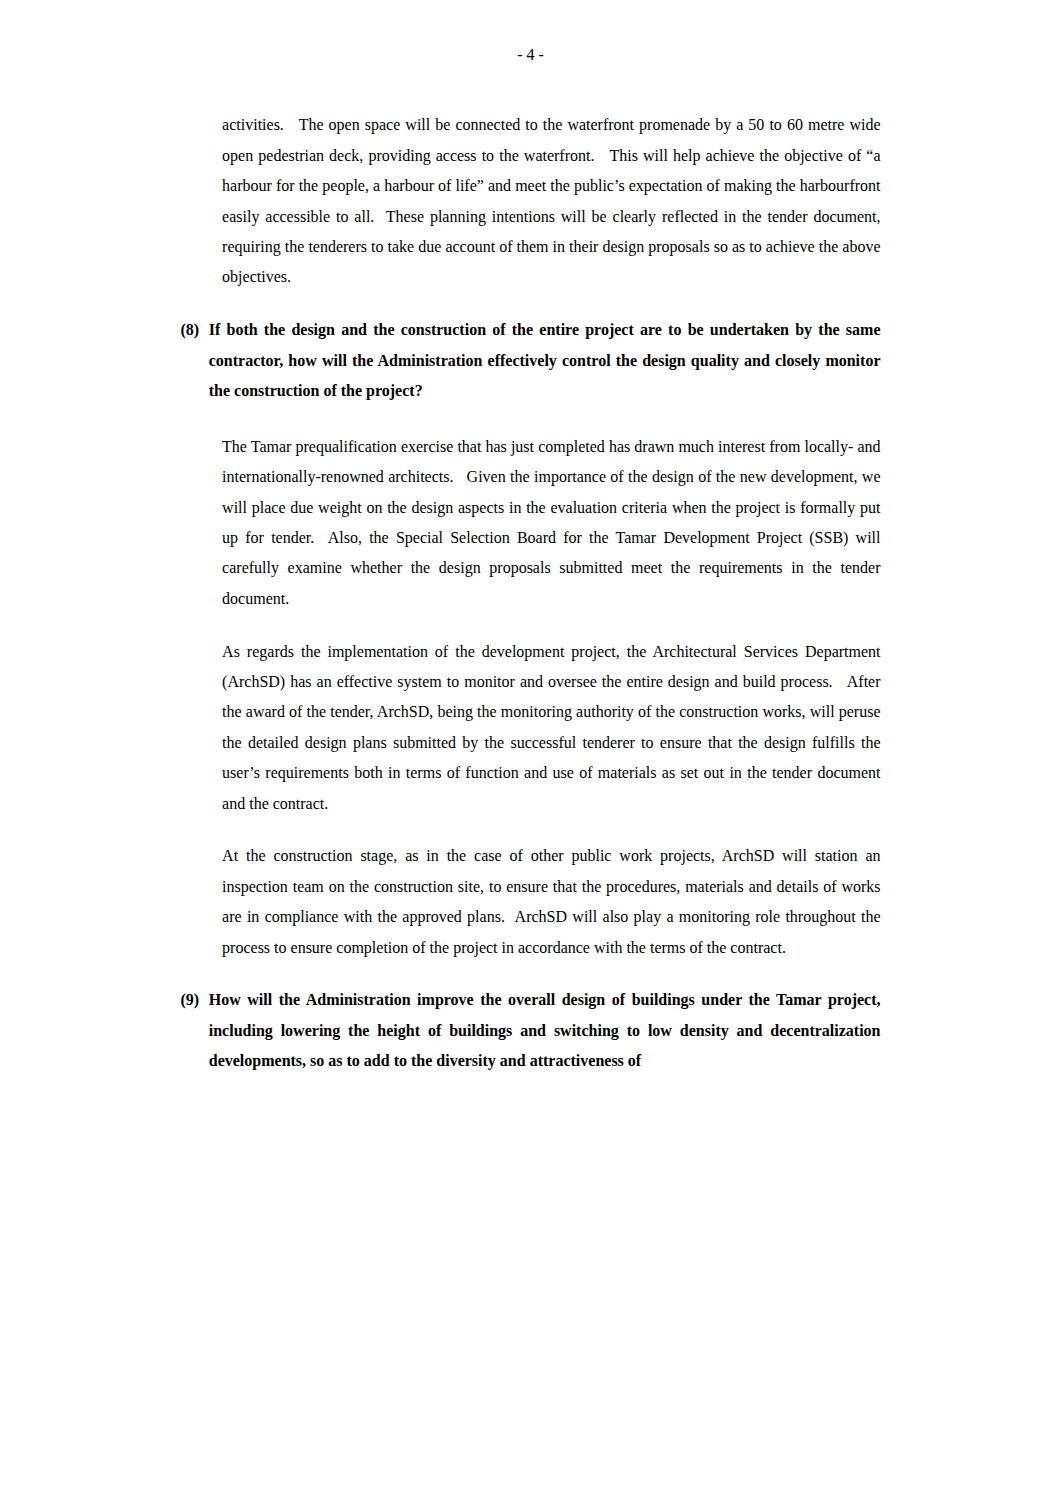- 4 -
activities. The open space will be connected to the waterfront promenade by a 50 to 60 metre wide open pedestrian deck, providing access to the waterfront. This will help achieve the objective of “a harbour for the people, a harbour of life” and meet the public’s expectation of making the harbourfront easily accessible to all. These planning intentions will be clearly reflected in the tender document, requiring the tenderers to take due account of them in their design proposals so as to achieve the above objectives.
(8)
If both the design and the construction of the entire project are to be undertaken by the same contractor, how will the Administration effectively control the design quality and closely monitor the construction of the project?
The Tamar prequalification exercise that has just completed has drawn much interest from locally- and internationally-renowned architects. Given the importance of the design of the new development, we will place due weight on the design aspects in the evaluation criteria when the project is formally put up for tender. Also, the Special Selection Board for the Tamar Development Project (SSB) will carefully examine whether the design proposals submitted meet the requirements in the tender document.
As regards the implementation of the development project, the Architectural Services Department (ArchSD) has an effective system to monitor and oversee the entire design and build process. After the award of the tender, ArchSD, being the monitoring authority of the construction works, will peruse the detailed design plans submitted by the successful tenderer to ensure that the design fulfills the user’s requirements both in terms of function and use of materials as set out in the tender document and the contract.
At the construction stage, as in the case of other public work projects, ArchSD will station an inspection team on the construction site, to ensure that the procedures, materials and details of works are in compliance with the approved plans. ArchSD will also play a monitoring role throughout the process to ensure completion of the project in accordance with the terms of the contract.
(9)
How will the Administration improve the overall design of buildings under the Tamar project, including lowering the height of buildings and switching to low density and decentralization developments, so as to add to the diversity and attractiveness of